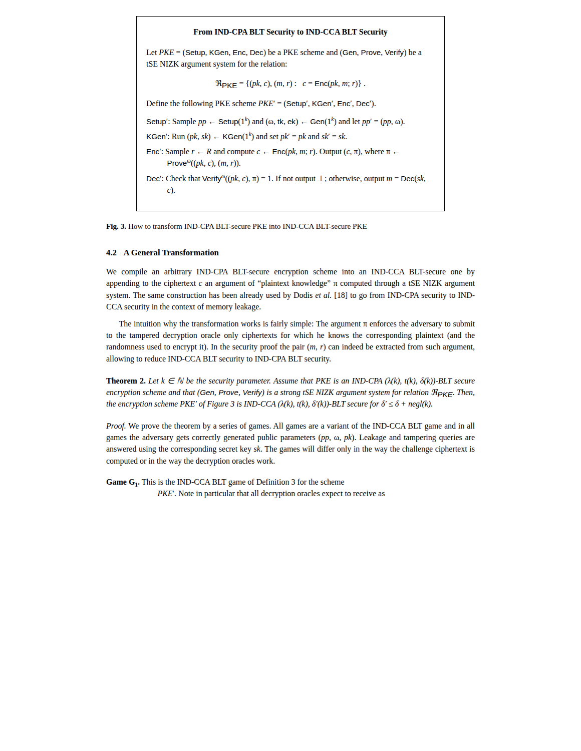From IND-CPA BLT Security to IND-CCA BLT Security
Let PKE = (Setup, KGen, Enc, Dec) be a PKE scheme and (Gen, Prove, Verify) be a tSE NIZK argument system for the relation:
ℜPKE = {(pk, c), (m, r) : c = Enc(pk, m; r)} .
Define the following PKE scheme PKE′ = (Setup′, KGen′, Enc′, Dec′).
Setup′: Sample pp ← Setup(1k) and (ω, tk, ek) ← Gen(1k) and let pp′ = (pp, ω).
KGen′: Run (pk, sk) ← KGen(1k) and set pk′ = pk and sk′ = sk.
Enc′: Sample r ← R and compute c ← Enc(pk, m; r). Output (c, π), where π ← Proveω((pk, c), (m, r)).
Dec′: Check that Verifyω((pk, c), π) = 1. If not output ⊥; otherwise, output m = Dec(sk, c).
Fig. 3. How to transform IND-CPA BLT-secure PKE into IND-CCA BLT-secure PKE
4.2 A General Transformation
We compile an arbitrary IND-CPA BLT-secure encryption scheme into an IND-CCA BLT-secure one by appending to the ciphertext c an argument of “plaintext knowledge” π computed through a tSE NIZK argument system. The same construction has been already used by Dodis et al. [18] to go from IND-CPA security to IND-CCA security in the context of memory leakage.
The intuition why the transformation works is fairly simple: The argument π enforces the adversary to submit to the tampered decryption oracle only ciphertexts for which he knows the corresponding plaintext (and the randomness used to encrypt it). In the security proof the pair (m, r) can indeed be extracted from such argument, allowing to reduce IND-CCA BLT security to IND-CPA BLT security.
Theorem 2. Let k ∈ ℕ be the security parameter. Assume that PKE is an IND-CPA (λ(k), t(k), δ(k))-BLT secure encryption scheme and that (Gen, Prove, Verify) is a strong tSE NIZK argument system for relation ℜPKE. Then, the encryption scheme PKE′ of Figure 3 is IND-CCA (λ(k), t(k), δ′(k))-BLT secure for δ′ ≤ δ + negl(k).
Proof. We prove the theorem by a series of games. All games are a variant of the IND-CCA BLT game and in all games the adversary gets correctly generated public parameters (pp, ω, pk). Leakage and tampering queries are answered using the corresponding secret key sk. The games will differ only in the way the challenge ciphertext is computed or in the way the decryption oracles work.
Game G1. This is the IND-CCA BLT game of Definition 3 for the scheme PKE′. Note in particular that all decryption oracles expect to receive as